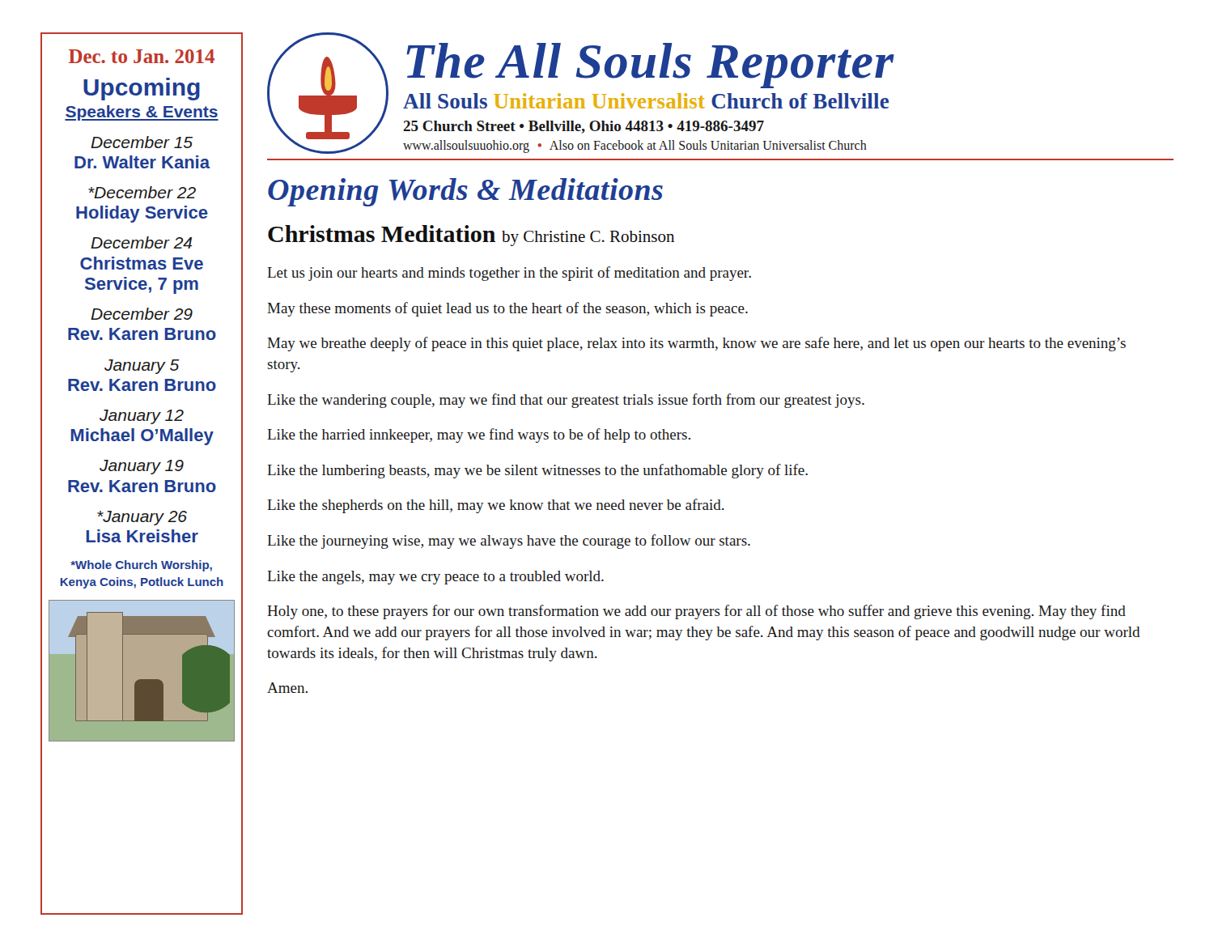Dec. to Jan. 2014
Upcoming
Speakers & Events
December 15
Dr. Walter Kania
*December 22
Holiday Service
December 24
Christmas Eve
Service, 7 pm
December 29
Rev. Karen Bruno
January 5
Rev. Karen Bruno
January 12
Michael O’Malley
January 19
Rev. Karen Bruno
*January 26
Lisa Kreisher
*Whole Church Worship,
Kenya Coins, Potluck Lunch
The All Souls Reporter
All Souls Unitarian Universalist Church of Bellville
25 Church Street • Bellville, Ohio 44813 • 419-886-3497
www.allsoulsuuohio.org • Also on Facebook at All Souls Unitarian Universalist Church
Opening Words & Meditations
Christmas Meditation by Christine C. Robinson
Let us join our hearts and minds together in the spirit of meditation and prayer.
May these moments of quiet lead us to the heart of the season, which is peace.
May we breathe deeply of peace in this quiet place, relax into its warmth, know we are safe here, and let us open our hearts to the evening’s story.
Like the wandering couple, may we find that our greatest trials issue forth from our greatest joys.
Like the harried innkeeper, may we find ways to be of help to others.
Like the lumbering beasts, may we be silent witnesses to the unfathomable glory of life.
Like the shepherds on the hill, may we know that we need never be afraid.
Like the journeying wise, may we always have the courage to follow our stars.
Like the angels, may we cry peace to a troubled world.
Holy one, to these prayers for our own transformation we add our prayers for all of those who suffer and grieve this evening. May they find comfort. And we add our prayers for all those involved in war; may they be safe. And may this season of peace and goodwill nudge our world towards its ideals, for then will Christmas truly dawn.
Amen.